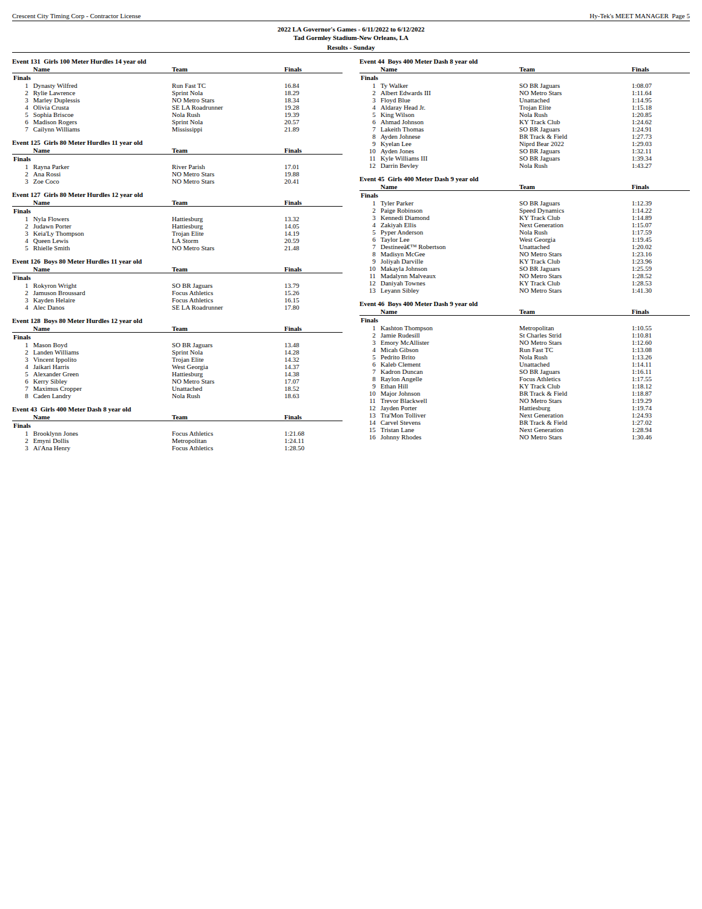Crescent City Timing Corp - Contractor License
Hy-Tek's MEET MANAGER Page 5
2022 LA Governor's Games - 6/11/2022 to 6/12/2022
Tad Gormley Stadium-New Orleans, LA
Results - Sunday
Event 131 Girls 100 Meter Hurdles 14 year old
| | Name | Team | Finals |
| --- | --- | --- | --- |
| Finals |
| 1 | Dynasty Wilfred | Run Fast TC | 16.84 |
| 2 | Rylie Lawrence | Sprint Nola | 18.29 |
| 3 | Marley Duplessis | NO Metro Stars | 18.34 |
| 4 | Olivia Crusta | SE LA Roadrunner | 19.28 |
| 5 | Sophia Briscoe | Nola Rush | 19.39 |
| 6 | Madison Rogers | Sprint Nola | 20.57 |
| 7 | Cailynn Williams | Mississippi | 21.89 |
Event 125 Girls 80 Meter Hurdles 11 year old
| | Name | Team | Finals |
| --- | --- | --- | --- |
| Finals |
| 1 | Rayna Parker | River Parish | 17.01 |
| 2 | Ana Rossi | NO Metro Stars | 19.88 |
| 3 | Zoe Coco | NO Metro Stars | 20.41 |
Event 127 Girls 80 Meter Hurdles 12 year old
| | Name | Team | Finals |
| --- | --- | --- | --- |
| Finals |
| 1 | Nyla Flowers | Hattiesburg | 13.32 |
| 2 | Judawn Porter | Hattiesburg | 14.05 |
| 3 | Keia'Ly Thompson | Trojan Elite | 14.19 |
| 4 | Queen Lewis | LA Storm | 20.59 |
| 5 | Rhielle Smith | NO Metro Stars | 21.48 |
Event 126 Boys 80 Meter Hurdles 11 year old
| | Name | Team | Finals |
| --- | --- | --- | --- |
| Finals |
| 1 | Rokyron Wright | SO BR Jaguars | 13.79 |
| 2 | Jamuson Broussard | Focus Athletics | 15.26 |
| 3 | Kayden Helaire | Focus Athletics | 16.15 |
| 4 | Alec Danos | SE LA Roadrunner | 17.80 |
Event 128 Boys 80 Meter Hurdles 12 year old
| | Name | Team | Finals |
| --- | --- | --- | --- |
| Finals |
| 1 | Mason Boyd | SO BR Jaguars | 13.48 |
| 2 | Landen Williams | Sprint Nola | 14.28 |
| 3 | Vincent Ippolito | Trojan Elite | 14.32 |
| 4 | Jaikari Harris | West Georgia | 14.37 |
| 5 | Alexander Green | Hattiesburg | 14.38 |
| 6 | Kerry Sibley | NO Metro Stars | 17.07 |
| 7 | Maximus Cropper | Unattached | 18.52 |
| 8 | Caden Landry | Nola Rush | 18.63 |
Event 43 Girls 400 Meter Dash 8 year old
| | Name | Team | Finals |
| --- | --- | --- | --- |
| Finals |
| 1 | Brooklynn Jones | Focus Athletics | 1:21.68 |
| 2 | Emyni Dollis | Metropolitan | 1:24.11 |
| 3 | Ai'Ana Henry | Focus Athletics | 1:28.50 |
Event 44 Boys 400 Meter Dash 8 year old
| | Name | Team | Finals |
| --- | --- | --- | --- |
| Finals |
| 1 | Ty Walker | SO BR Jaguars | 1:08.07 |
| 2 | Albert Edwards III | NO Metro Stars | 1:11.64 |
| 3 | Floyd Blue | Unattached | 1:14.95 |
| 4 | Aldaray Head Jr. | Trojan Elite | 1:15.18 |
| 5 | King Wilson | Nola Rush | 1:20.85 |
| 6 | Ahmad Johnson | KY Track Club | 1:24.62 |
| 7 | Lakeith Thomas | SO BR Jaguars | 1:24.91 |
| 8 | Ayden Johnese | BR Track & Field | 1:27.73 |
| 9 | Kyelan Lee | Niprd Bear 2022 | 1:29.03 |
| 10 | Ayden Jones | SO BR Jaguars | 1:32.11 |
| 11 | Kyle Williams III | SO BR Jaguars | 1:39.34 |
| 12 | Darrin Bevley | Nola Rush | 1:43.27 |
Event 45 Girls 400 Meter Dash 9 year old
| | Name | Team | Finals |
| --- | --- | --- | --- |
| Finals |
| 1 | Tyler Parker | SO BR Jaguars | 1:12.39 |
| 2 | Paige Robinson | Speed Dynamics | 1:14.22 |
| 3 | Kennedi Diamond | KY Track Club | 1:14.89 |
| 4 | Zakiyah Ellis | Next Generation | 1:15.07 |
| 5 | Pyper Anderson | Nola Rush | 1:17.59 |
| 6 | Taylor Lee | West Georgia | 1:19.45 |
| 7 | Destineeâ€™ Robertson | Unattached | 1:20.02 |
| 8 | Madisyn McGee | NO Metro Stars | 1:23.16 |
| 9 | Joliyah Darville | KY Track Club | 1:23.96 |
| 10 | Makayla Johnson | SO BR Jaguars | 1:25.59 |
| 11 | Madalynn Malveaux | NO Metro Stars | 1:28.52 |
| 12 | Daniyah Townes | KY Track Club | 1:28.53 |
| 13 | Leyann Sibley | NO Metro Stars | 1:41.30 |
Event 46 Boys 400 Meter Dash 9 year old
| | Name | Team | Finals |
| --- | --- | --- | --- |
| Finals |
| 1 | Kashton Thompson | Metropolitan | 1:10.55 |
| 2 | Jamie Rudesill | St Charles Strid | 1:10.81 |
| 3 | Emory McAllister | NO Metro Stars | 1:12.60 |
| 4 | Micah Gibson | Run Fast TC | 1:13.08 |
| 5 | Pedrito Brito | Nola Rush | 1:13.26 |
| 6 | Kaleb Clement | Unattached | 1:14.11 |
| 7 | Kadron Duncan | SO BR Jaguars | 1:16.11 |
| 8 | Raylon Angelle | Focus Athletics | 1:17.55 |
| 9 | Ethan Hill | KY Track Club | 1:18.12 |
| 10 | Major Johnson | BR Track & Field | 1:18.87 |
| 11 | Trevor Blackwell | NO Metro Stars | 1:19.29 |
| 12 | Jayden Porter | Hattiesburg | 1:19.74 |
| 13 | Tra'Mon Tolliver | Next Generation | 1:24.93 |
| 14 | Carvel Stevens | BR Track & Field | 1:27.02 |
| 15 | Tristan Lane | Next Generation | 1:28.94 |
| 16 | Johnny Rhodes | NO Metro Stars | 1:30.46 |